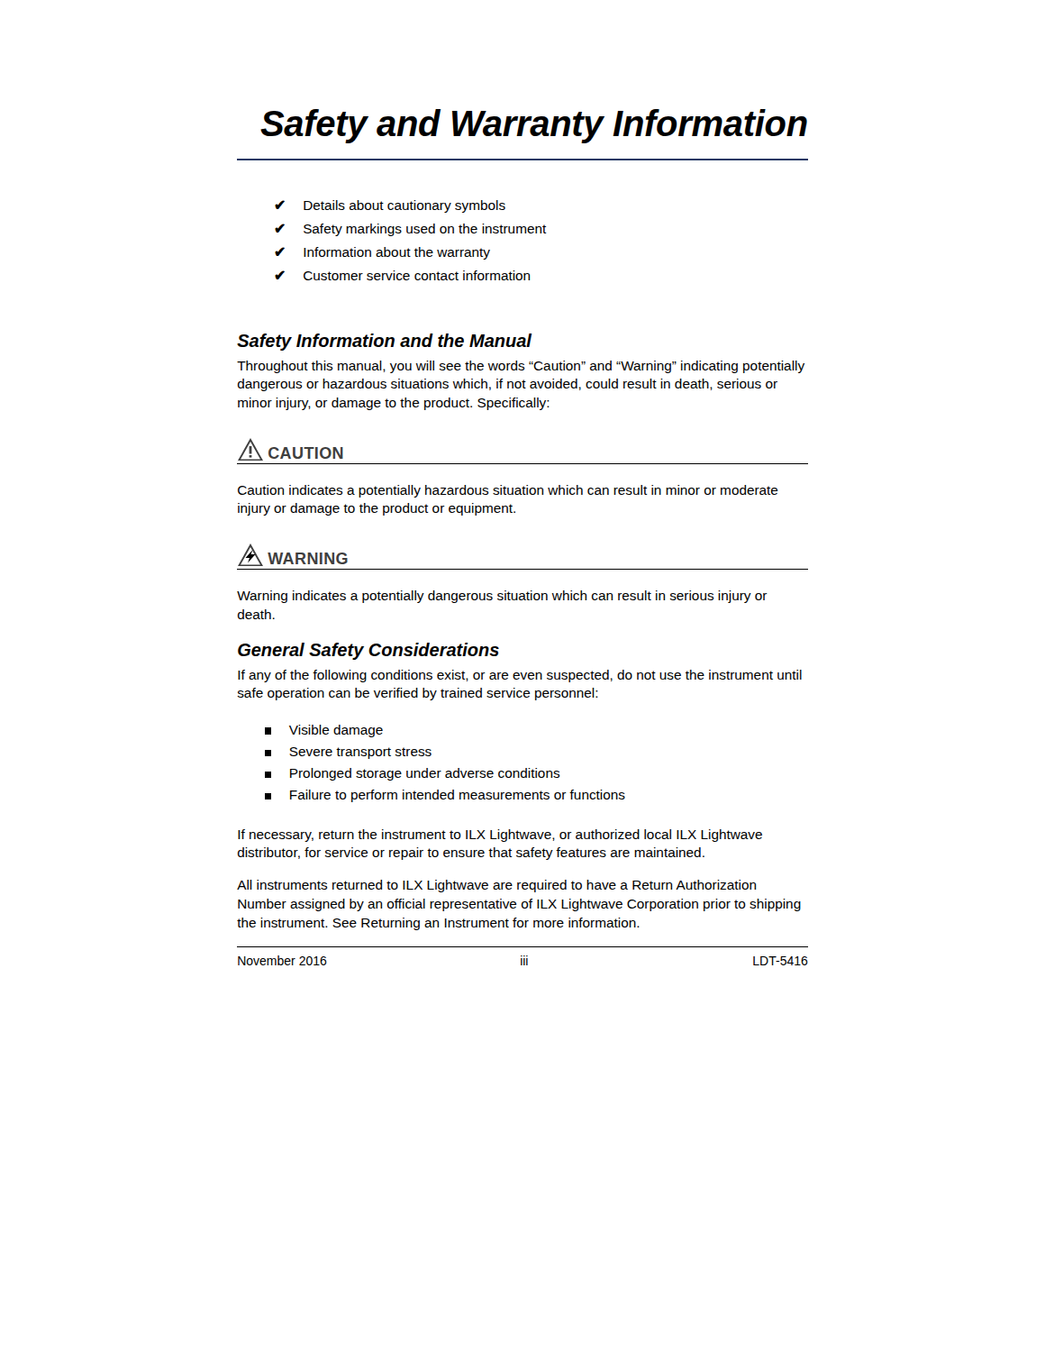Safety and Warranty Information
Details about cautionary symbols
Safety markings used on the instrument
Information about the warranty
Customer service contact information
Safety Information and the Manual
Throughout this manual, you will see the words “Caution” and “Warning” indicating potentially dangerous or hazardous situations which, if not avoided, could result in death, serious or minor injury, or damage to the product. Specifically:
CAUTION
Caution indicates a potentially hazardous situation which can result in minor or moderate injury or damage to the product or equipment.
WARNING
Warning indicates a potentially dangerous situation which can result in serious injury or death.
General Safety Considerations
If any of the following conditions exist, or are even suspected, do not use the instrument until safe operation can be verified by trained service personnel:
Visible damage
Severe transport stress
Prolonged storage under adverse conditions
Failure to perform intended measurements or functions
If necessary, return the instrument to ILX Lightwave, or authorized local ILX Lightwave distributor, for service or repair to ensure that safety features are maintained.
All instruments returned to ILX Lightwave are required to have a Return Authorization Number assigned by an official representative of ILX Lightwave Corporation prior to shipping the instrument. See Returning an Instrument for more information.
November 2016
iii
LDT-5416